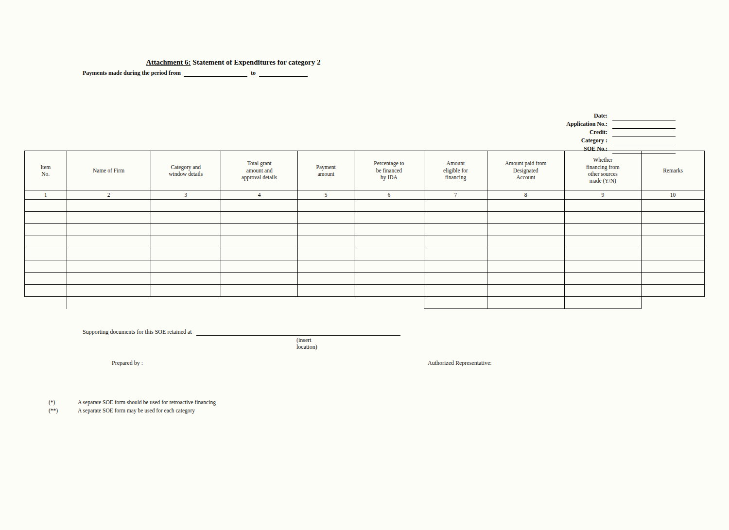Attachment 6: Statement of Expenditures for category 2
Payments made during the period from to
| Date: | |
| Application No.: | |
| Credit: | |
| Category : | |
| SOE No.: | |
| Item No. | Name of Firm | Category and window details | Total grant amount and approval details | Payment amount | Percentage to be financed by IDA | Amount eligible for financing | Amount paid from Designated Account | Whether financing from other sources made (Y/N) | Remarks |
| --- | --- | --- | --- | --- | --- | --- | --- | --- | --- |
| 1 | 2 | 3 | 4 | 5 | 6 | 7 | 8 | 9 | 10 |
Supporting documents for this SOE retained at
(insert
location)
Prepared by : Authorized Representative:
(*) A separate SOE form should be used for retroactive financing
(**) A separate SOE form may be used for each category